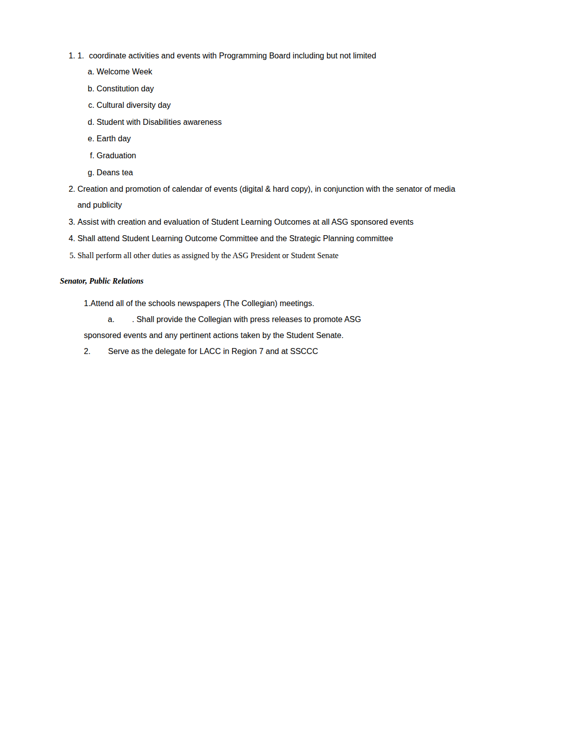1. coordinate activities and events with Programming Board including but not limited
Welcome Week
Constitution day
Cultural diversity day
Student with Disabilities awareness
Earth day
Graduation
Deans tea
Creation and promotion of calendar of events (digital & hard copy), in conjunction with the senator of media and publicity
Assist with creation and evaluation of Student Learning Outcomes at all ASG sponsored events
Shall attend Student Learning Outcome Committee and the Strategic Planning committee
Shall perform all other duties as assigned by the ASG President or Student Senate
Senator, Public Relations
1.Attend all of the schools newspapers (The Collegian) meetings.
a. . Shall provide the Collegian with press releases to promote ASG
sponsored events and any pertinent actions taken by the Student Senate.
2. Serve as the delegate for LACC in Region 7 and at SSCCC